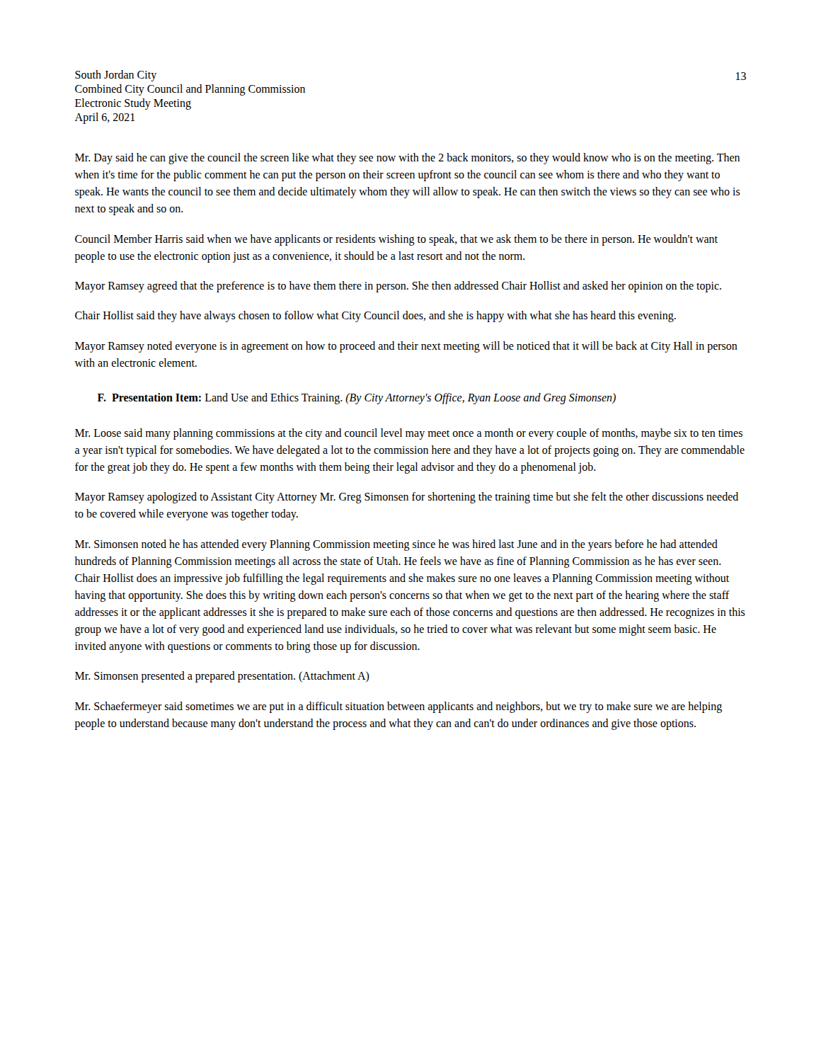13
South Jordan City
Combined City Council and Planning Commission
Electronic Study Meeting
April 6, 2021
Mr. Day said he can give the council the screen like what they see now with the 2 back monitors, so they would know who is on the meeting. Then when it's time for the public comment he can put the person on their screen upfront so the council can see whom is there and who they want to speak. He wants the council to see them and decide ultimately whom they will allow to speak. He can then switch the views so they can see who is next to speak and so on.
Council Member Harris said when we have applicants or residents wishing to speak, that we ask them to be there in person. He wouldn't want people to use the electronic option just as a convenience, it should be a last resort and not the norm.
Mayor Ramsey agreed that the preference is to have them there in person. She then addressed Chair Hollist and asked her opinion on the topic.
Chair Hollist said they have always chosen to follow what City Council does, and she is happy with what she has heard this evening.
Mayor Ramsey noted everyone is in agreement on how to proceed and their next meeting will be noticed that it will be back at City Hall in person with an electronic element.
F. Presentation Item: Land Use and Ethics Training. (By City Attorney's Office, Ryan Loose and Greg Simonsen)
Mr. Loose said many planning commissions at the city and council level may meet once a month or every couple of months, maybe six to ten times a year isn't typical for somebodies. We have delegated a lot to the commission here and they have a lot of projects going on. They are commendable for the great job they do. He spent a few months with them being their legal advisor and they do a phenomenal job.
Mayor Ramsey apologized to Assistant City Attorney Mr. Greg Simonsen for shortening the training time but she felt the other discussions needed to be covered while everyone was together today.
Mr. Simonsen noted he has attended every Planning Commission meeting since he was hired last June and in the years before he had attended hundreds of Planning Commission meetings all across the state of Utah. He feels we have as fine of Planning Commission as he has ever seen. Chair Hollist does an impressive job fulfilling the legal requirements and she makes sure no one leaves a Planning Commission meeting without having that opportunity. She does this by writing down each person's concerns so that when we get to the next part of the hearing where the staff addresses it or the applicant addresses it she is prepared to make sure each of those concerns and questions are then addressed. He recognizes in this group we have a lot of very good and experienced land use individuals, so he tried to cover what was relevant but some might seem basic. He invited anyone with questions or comments to bring those up for discussion.
Mr. Simonsen presented a prepared presentation. (Attachment A)
Mr. Schaefermeyer said sometimes we are put in a difficult situation between applicants and neighbors, but we try to make sure we are helping people to understand because many don't understand the process and what they can and can't do under ordinances and give those options.